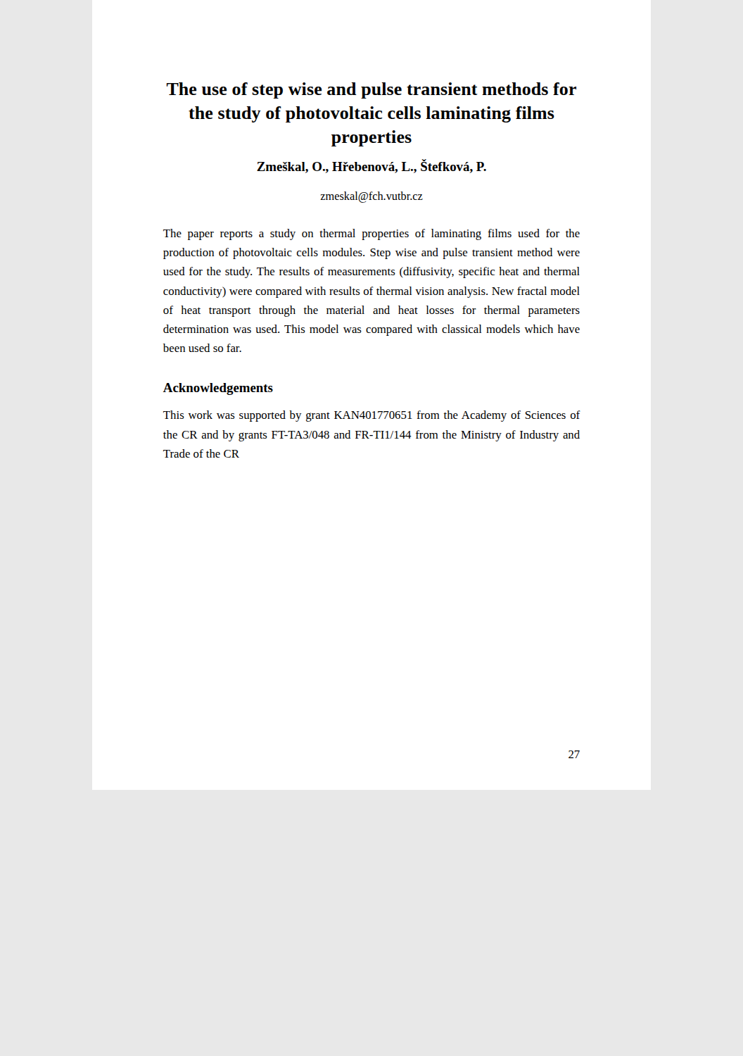The use of step wise and pulse transient methods for the study of photovoltaic cells laminating films properties
Zmeškal, O., Hřebenová, L., Štefková, P.
zmeskal@fch.vutbr.cz
The paper reports a study on thermal properties of laminating films used for the production of photovoltaic cells modules. Step wise and pulse transient method were used for the study. The results of measurements (diffusivity, specific heat and thermal conductivity) were compared with results of thermal vision analysis. New fractal model of heat transport through the material and heat losses for thermal parameters determination was used. This model was compared with classical models which have been used so far.
Acknowledgements
This work was supported by grant KAN401770651 from the Academy of Sciences of the CR and by grants FT-TA3/048 and FR-TI1/144 from the Ministry of Industry and Trade of the CR
27